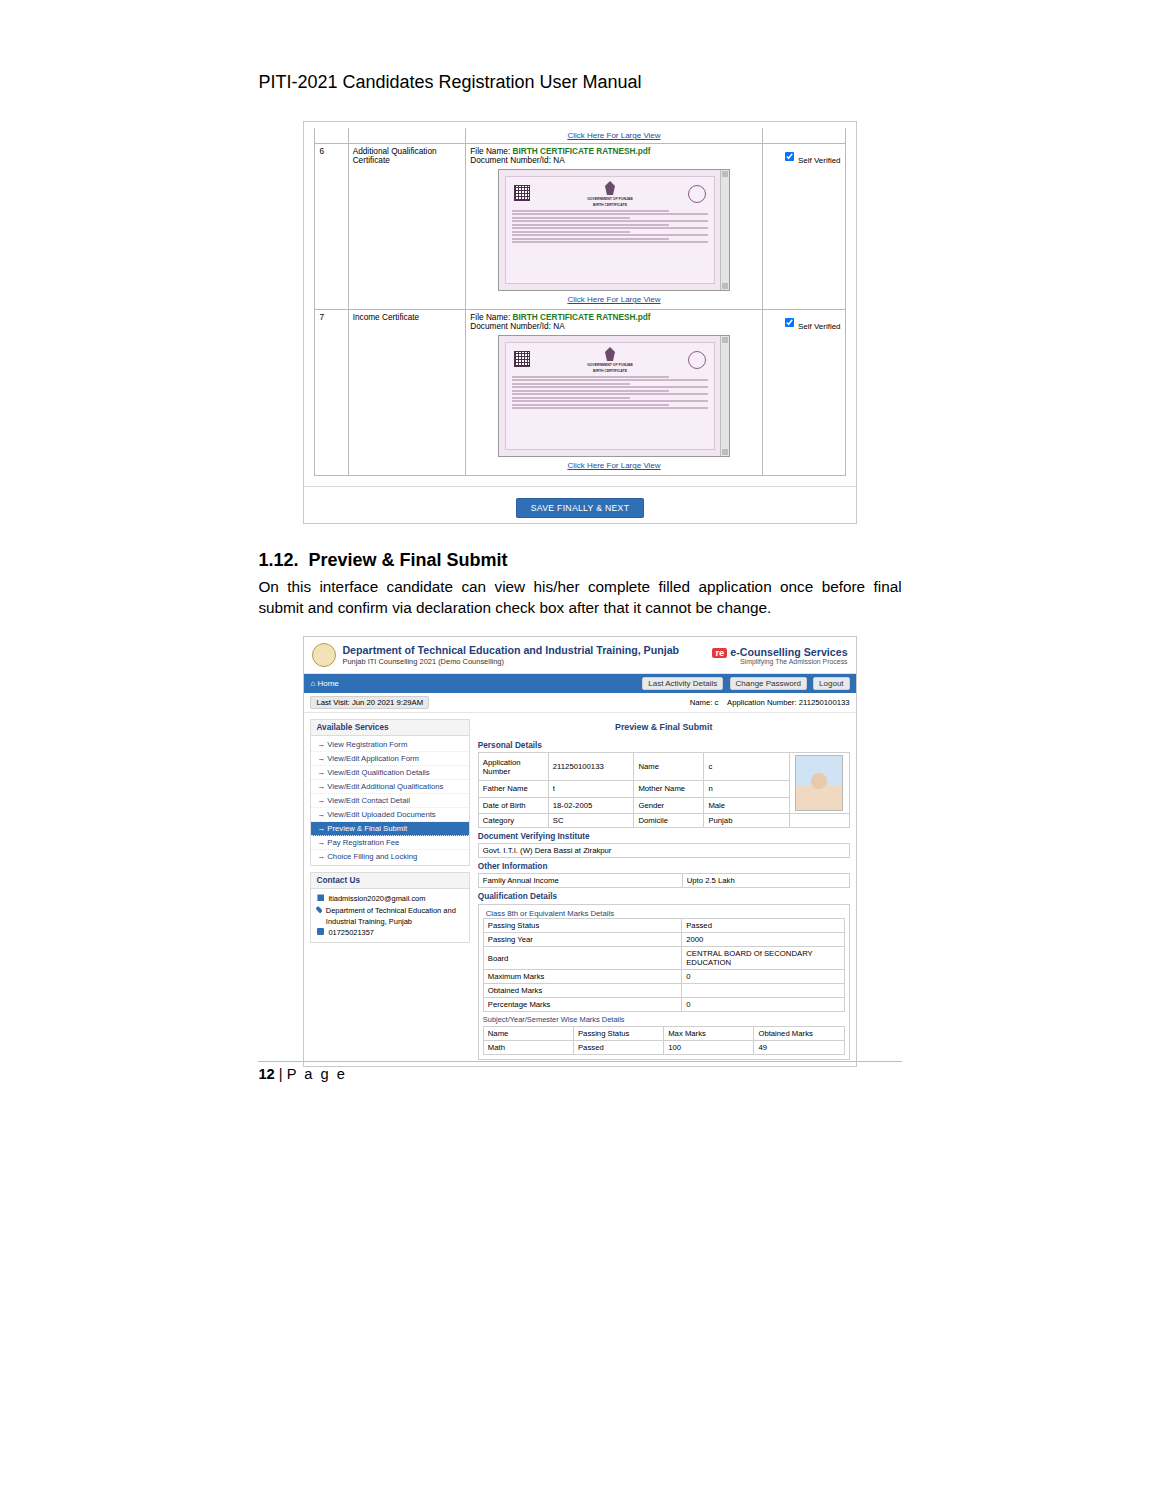PITI-2021 Candidates Registration User Manual
| | | Click Here For Large View | |
| 6 | Additional Qualification Certificate | File Name: BIRTH CERTIFICATE RATNESH.pdf Document Number/Id: NA GOVERNMENT OF PUNJAB BIRTH CERTIFICATE Click Here For Large View | Self Verified |
| 7 | Income Certificate | File Name: BIRTH CERTIFICATE RATNESH.pdf Document Number/Id: NA GOVERNMENT OF PUNJAB BIRTH CERTIFICATE Click Here For Large View | Self Verified |
SAVE FINALLY & NEXT
1.12. Preview & Final Submit
On this interface candidate can view his/her complete filled application once before final submit and confirm via declaration check box after that it cannot be change.
Department of Technical Education and Industrial Training, Punjab
Punjab ITI Counselling 2021 (Demo Counselling)
ree-Counselling Services
Simplifying The Admission Process
⌂ Home
Last Activity Details Change Password Logout
Last Visit: Jun 20 2021 9:29AM
Name: c Application Number: 211250100133
Available Services
View Registration Form
View/Edit Application Form
View/Edit Qualification Details
View/Edit Additional Qualifications
View/Edit Contact Detail
View/Edit Uploaded Documents
Preview & Final Submit
Pay Registration Fee
Choice Filling and Locking
Contact Us
itiadmission2020@gmail.com
Department of Technical Education and Industrial Training, Punjab
01725021357
Preview & Final Submit
Personal Details
| Application Number | 211250100133 | Name | c | |
| Father Name | t | Mother Name | n |
| Date of Birth | 18-02-2005 | Gender | Male |
| Category | SC | Domicile | Punjab | |
Document Verifying Institute
| Govt. I.T.I. (W) Dera Bassi at Zirakpur |
Other Information
| Family Annual Income | Upto 2.5 Lakh |
Qualification Details
Class 8th or Equivalent Marks Details
| Passing Status | Passed |
| Passing Year | 2000 |
| Board | CENTRAL BOARD Of SECONDARY EDUCATION |
| Maximum Marks | 0 |
| Obtained Marks | |
| Percentage Marks | 0 |
Subject/Year/Semester Wise Marks Details
| Name | Passing Status | Max Marks | Obtained Marks |
| Math | Passed | 100 | 49 |
12 | P a g e